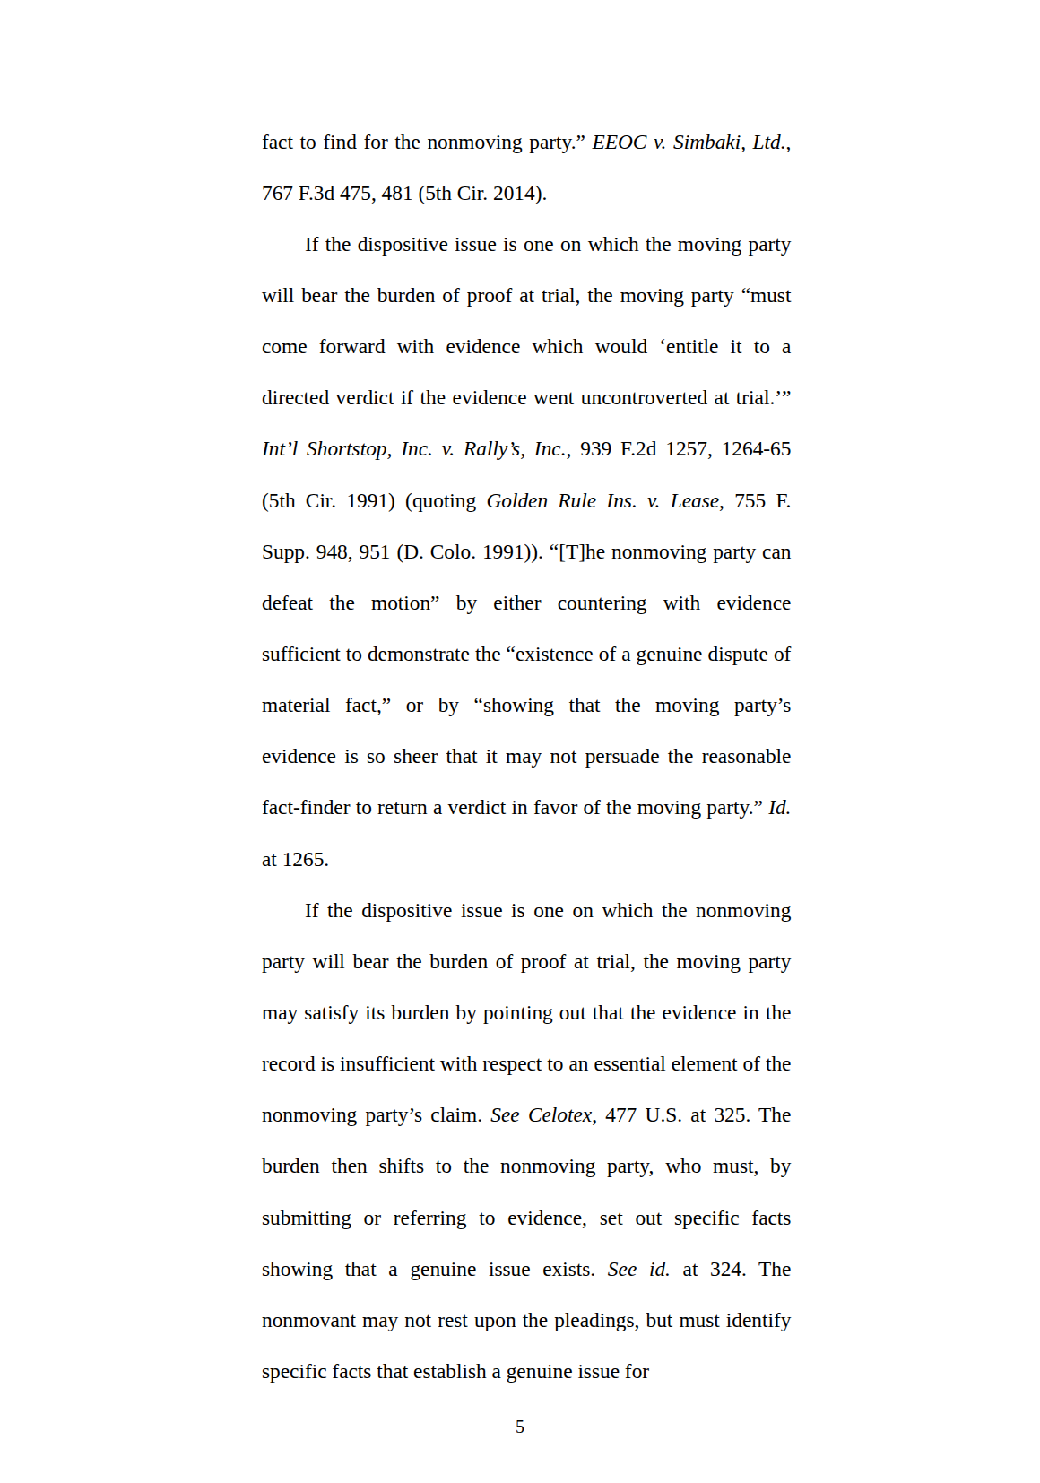fact to find for the nonmoving party.” EEOC v. Simbaki, Ltd., 767 F.3d 475, 481 (5th Cir. 2014).
If the dispositive issue is one on which the moving party will bear the burden of proof at trial, the moving party “must come forward with evidence which would ‘entitle it to a directed verdict if the evidence went uncontroverted at trial.’” Int’l Shortstop, Inc. v. Rally’s, Inc., 939 F.2d 1257, 1264-65 (5th Cir. 1991) (quoting Golden Rule Ins. v. Lease, 755 F. Supp. 948, 951 (D. Colo. 1991)). “[T]he nonmoving party can defeat the motion” by either countering with evidence sufficient to demonstrate the “existence of a genuine dispute of material fact,” or by “showing that the moving party’s evidence is so sheer that it may not persuade the reasonable fact-finder to return a verdict in favor of the moving party.” Id. at 1265.
If the dispositive issue is one on which the nonmoving party will bear the burden of proof at trial, the moving party may satisfy its burden by pointing out that the evidence in the record is insufficient with respect to an essential element of the nonmoving party’s claim. See Celotex, 477 U.S. at 325. The burden then shifts to the nonmoving party, who must, by submitting or referring to evidence, set out specific facts showing that a genuine issue exists. See id. at 324. The nonmovant may not rest upon the pleadings, but must identify specific facts that establish a genuine issue for
5